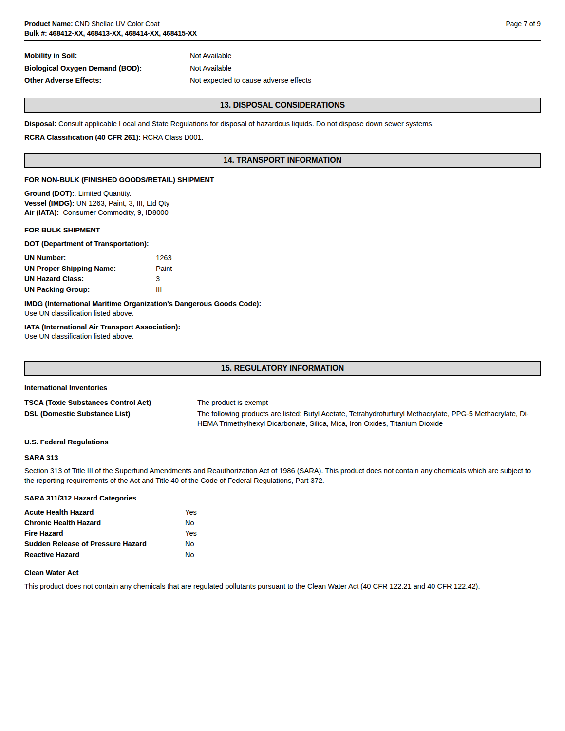Product Name: CND Shellac UV Color Coat
Bulk #: 468412-XX, 468413-XX, 468414-XX, 468415-XX
Page 7 of 9
| Mobility in Soil: | Not Available |
| Biological Oxygen Demand (BOD): | Not Available |
| Other Adverse Effects: | Not expected to cause adverse effects |
13. DISPOSAL CONSIDERATIONS
Disposal: Consult applicable Local and State Regulations for disposal of hazardous liquids. Do not dispose down sewer systems.
RCRA Classification (40 CFR 261): RCRA Class D001.
14. TRANSPORT INFORMATION
FOR NON-BULK (FINISHED GOODS/RETAIL) SHIPMENT
Ground (DOT):. Limited Quantity.
Vessel (IMDG): UN 1263, Paint, 3, III, Ltd Qty
Air (IATA): Consumer Commodity, 9, ID8000
FOR BULK SHIPMENT
DOT (Department of Transportation):
| UN Number: | 1263 |
| UN Proper Shipping Name: | Paint |
| UN Hazard Class: | 3 |
| UN Packing Group: | III |
IMDG (International Maritime Organization's Dangerous Goods Code):
Use UN classification listed above.
IATA (International Air Transport Association):
Use UN classification listed above.
15. REGULATORY INFORMATION
International Inventories
| TSCA (Toxic Substances Control Act) | The product is exempt |
| DSL (Domestic Substance List) | The following products are listed: Butyl Acetate, Tetrahydrofurfuryl Methacrylate, PPG-5 Methacrylate, Di-HEMA Trimethylhexyl Dicarbonate, Silica, Mica, Iron Oxides, Titanium Dioxide |
U.S. Federal Regulations
SARA 313
Section 313 of Title III of the Superfund Amendments and Reauthorization Act of 1986 (SARA). This product does not contain any chemicals which are subject to the reporting requirements of the Act and Title 40 of the Code of Federal Regulations, Part 372.
SARA 311/312 Hazard Categories
| Acute Health Hazard | Yes |
| Chronic Health Hazard | No |
| Fire Hazard | Yes |
| Sudden Release of Pressure Hazard | No |
| Reactive Hazard | No |
Clean Water Act
This product does not contain any chemicals that are regulated pollutants pursuant to the Clean Water Act (40 CFR 122.21 and 40 CFR 122.42).